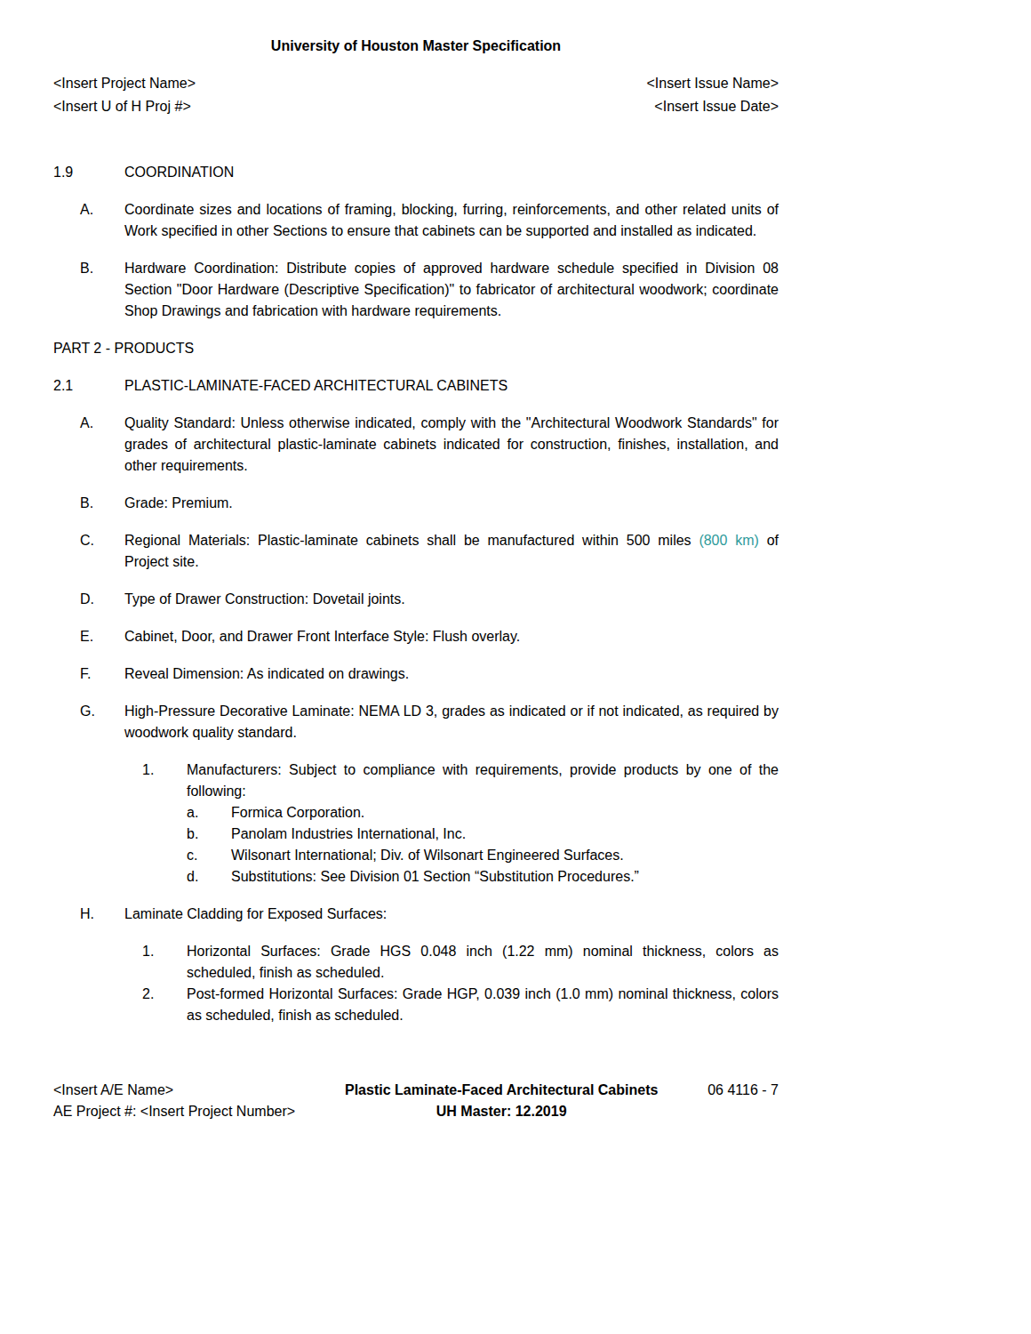University of Houston Master Specification
<Insert Project Name> <Insert Issue Name>
<Insert U of H Proj #> <Insert Issue Date>
1.9 COORDINATION
A. Coordinate sizes and locations of framing, blocking, furring, reinforcements, and other related units of Work specified in other Sections to ensure that cabinets can be supported and installed as indicated.
B. Hardware Coordination: Distribute copies of approved hardware schedule specified in Division 08 Section "Door Hardware (Descriptive Specification)" to fabricator of architectural woodwork; coordinate Shop Drawings and fabrication with hardware requirements.
PART 2 - PRODUCTS
2.1 PLASTIC-LAMINATE-FACED ARCHITECTURAL CABINETS
A. Quality Standard: Unless otherwise indicated, comply with the "Architectural Woodwork Standards" for grades of architectural plastic-laminate cabinets indicated for construction, finishes, installation, and other requirements.
B. Grade: Premium.
C. Regional Materials: Plastic-laminate cabinets shall be manufactured within 500 miles (800 km) of Project site.
D. Type of Drawer Construction: Dovetail joints.
E. Cabinet, Door, and Drawer Front Interface Style: Flush overlay.
F. Reveal Dimension: As indicated on drawings.
G. High-Pressure Decorative Laminate: NEMA LD 3, grades as indicated or if not indicated, as required by woodwork quality standard.
1. Manufacturers: Subject to compliance with requirements, provide products by one of the following:
a. Formica Corporation.
b. Panolam Industries International, Inc.
c. Wilsonart International; Div. of Wilsonart Engineered Surfaces.
d. Substitutions: See Division 01 Section “Substitution Procedures.”
H. Laminate Cladding for Exposed Surfaces:
1. Horizontal Surfaces: Grade HGS 0.048 inch (1.22 mm) nominal thickness, colors as scheduled, finish as scheduled.
2. Post-formed Horizontal Surfaces: Grade HGP, 0.039 inch (1.0 mm) nominal thickness, colors as scheduled, finish as scheduled.
<Insert A/E Name>
AE Project #: <Insert Project Number>
Plastic Laminate-Faced Architectural Cabinets
UH Master: 12.2019
06 4116 - 7